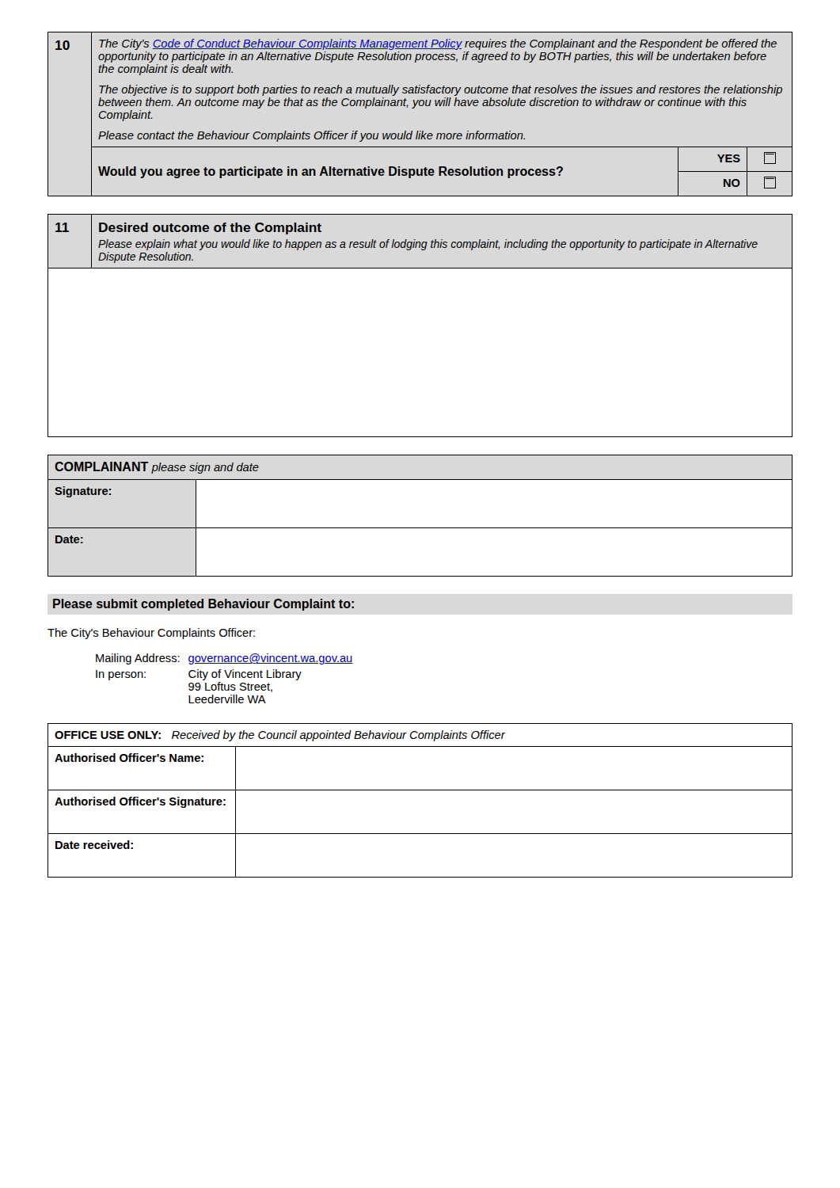| 10 | The City's Code of Conduct Behaviour Complaints Management Policy requires the Complainant and the Respondent be offered the opportunity to participate in an Alternative Dispute Resolution process, if agreed to by BOTH parties, this will be undertaken before the complaint is dealt with. The objective is to support both parties to reach a mutually satisfactory outcome that resolves the issues and restores the relationship between them. An outcome may be that as the Complainant, you will have absolute discretion to withdraw or continue with this Complaint. Please contact the Behaviour Complaints Officer if you would like more information. |
| Would you agree to participate in an Alternative Dispute Resolution process? | YES | |
| NO | |
| 11 | Desired outcome of the Complaint Please explain what you would like to happen as a result of lodging this complaint, including the opportunity to participate in Alternative Dispute Resolution. |
| COMPLAINANT please sign and date |
| Signature: | |
| Date: | |
Please submit completed Behaviour Complaint to:
The City's Behaviour Complaints Officer:
| Mailing Address: | governance@vincent.wa.gov.au |
| In person: | City of Vincent Library 99 Loftus Street, Leederville WA |
| OFFICE USE ONLY: Received by the Council appointed Behaviour Complaints Officer |
| Authorised Officer's Name: | |
| Authorised Officer's Signature: | |
| Date received: | |